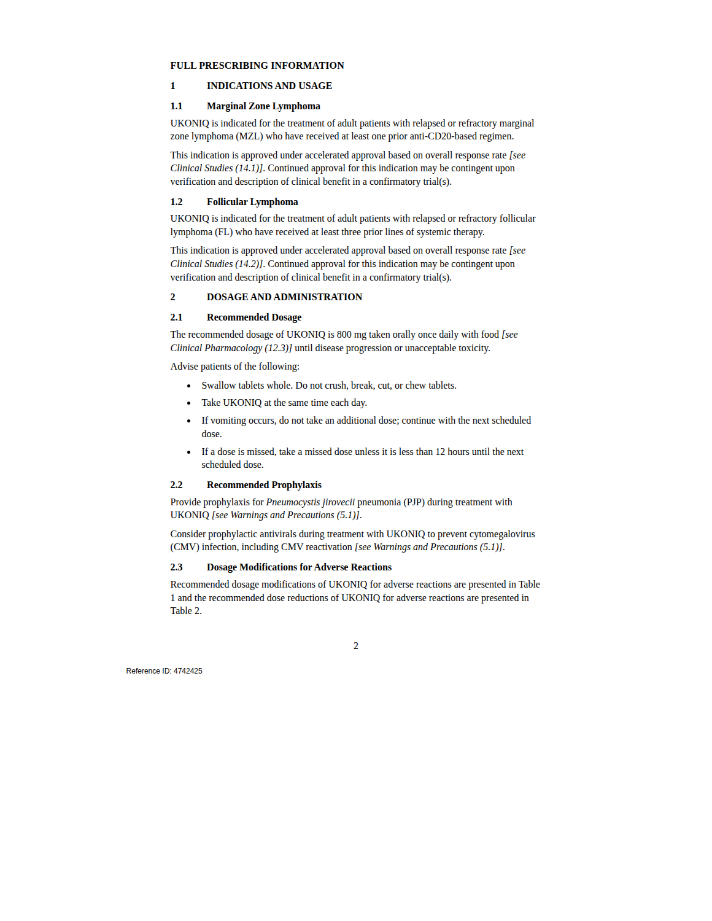FULL PRESCRIBING INFORMATION
1 INDICATIONS AND USAGE
1.1 Marginal Zone Lymphoma
UKONIQ is indicated for the treatment of adult patients with relapsed or refractory marginal zone lymphoma (MZL) who have received at least one prior anti-CD20-based regimen.
This indication is approved under accelerated approval based on overall response rate [see Clinical Studies (14.1)]. Continued approval for this indication may be contingent upon verification and description of clinical benefit in a confirmatory trial(s).
1.2 Follicular Lymphoma
UKONIQ is indicated for the treatment of adult patients with relapsed or refractory follicular lymphoma (FL) who have received at least three prior lines of systemic therapy.
This indication is approved under accelerated approval based on overall response rate [see Clinical Studies (14.2)]. Continued approval for this indication may be contingent upon verification and description of clinical benefit in a confirmatory trial(s).
2 DOSAGE AND ADMINISTRATION
2.1 Recommended Dosage
The recommended dosage of UKONIQ is 800 mg taken orally once daily with food [see Clinical Pharmacology (12.3)] until disease progression or unacceptable toxicity.
Advise patients of the following:
Swallow tablets whole. Do not crush, break, cut, or chew tablets.
Take UKONIQ at the same time each day.
If vomiting occurs, do not take an additional dose; continue with the next scheduled dose.
If a dose is missed, take a missed dose unless it is less than 12 hours until the next scheduled dose.
2.2 Recommended Prophylaxis
Provide prophylaxis for Pneumocystis jirovecii pneumonia (PJP) during treatment with UKONIQ [see Warnings and Precautions (5.1)].
Consider prophylactic antivirals during treatment with UKONIQ to prevent cytomegalovirus (CMV) infection, including CMV reactivation [see Warnings and Precautions (5.1)].
2.3 Dosage Modifications for Adverse Reactions
Recommended dosage modifications of UKONIQ for adverse reactions are presented in Table 1 and the recommended dose reductions of UKONIQ for adverse reactions are presented in Table 2.
2
Reference ID: 4742425